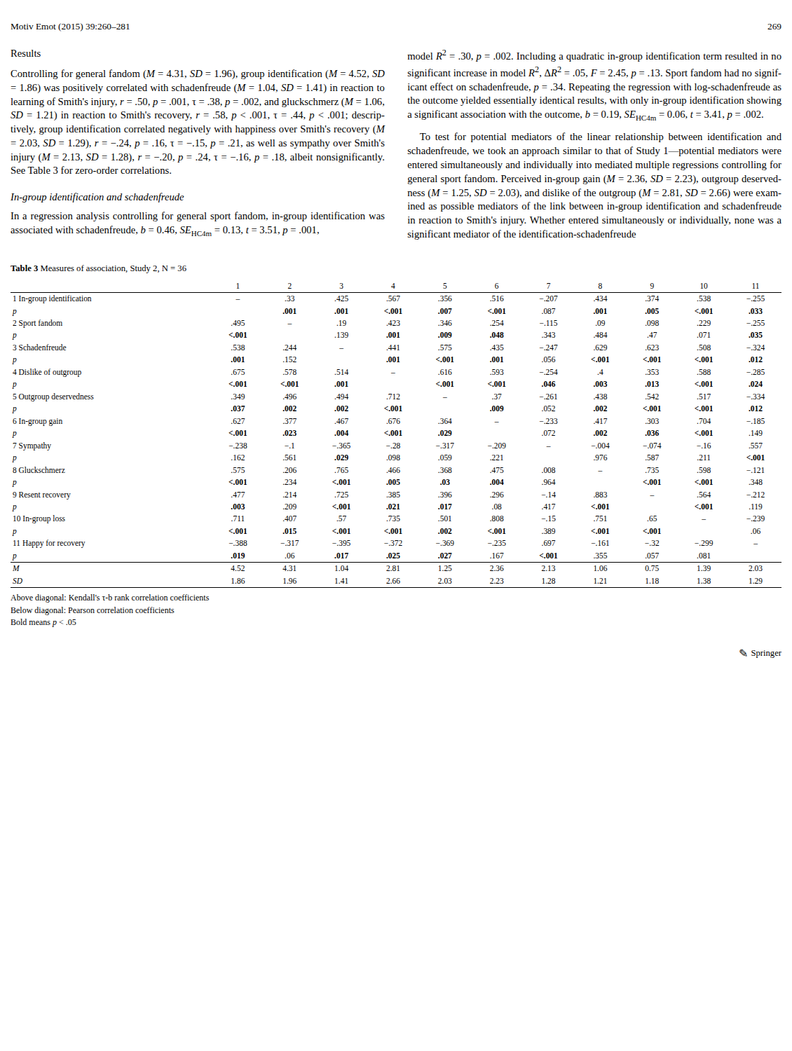Motiv Emot (2015) 39:260–281 269
Results
Controlling for general fandom (M = 4.31, SD = 1.96), group identification (M = 4.52, SD = 1.86) was positively correlated with schadenfreude (M = 1.04, SD = 1.41) in reaction to learning of Smith's injury, r = .50, p = .001, τ = .38, p = .002, and gluckschmerz (M = 1.06, SD = 1.21) in reaction to Smith's recovery, r = .58, p < .001, τ = .44, p < .001; descriptively, group identification correlated negatively with happiness over Smith's recovery (M = 2.03, SD = 1.29), r = −.24, p = .16, τ = −.15, p = .21, as well as sympathy over Smith's injury (M = 2.13, SD = 1.28), r = −.20, p = .24, τ = −.16, p = .18, albeit nonsignificantly. See Table 3 for zero-order correlations.
In-group identification and schadenfreude
In a regression analysis controlling for general sport fandom, in-group identification was associated with schadenfreude, b = 0.46, SEHC4m = 0.13, t = 3.51, p = .001,
model R2 = .30, p = .002. Including a quadratic in-group identification term resulted in no significant increase in model R2, ΔR2 = .05, F = 2.45, p = .13. Sport fandom had no significant effect on schadenfreude, p = .34. Repeating the regression with log-schadenfreude as the outcome yielded essentially identical results, with only in-group identification showing a significant association with the outcome, b = 0.19, SEHC4m = 0.06, t = 3.41, p = .002.
To test for potential mediators of the linear relationship between identification and schadenfreude, we took an approach similar to that of Study 1—potential mediators were entered simultaneously and individually into mediated multiple regressions controlling for general sport fandom. Perceived in-group gain (M = 2.36, SD = 2.23), outgroup deservedness (M = 1.25, SD = 2.03), and dislike of the outgroup (M = 2.81, SD = 2.66) were examined as possible mediators of the link between in-group identification and schadenfreude in reaction to Smith's injury. Whether entered simultaneously or individually, none was a significant mediator of the identification-schadenfreude
Table 3 Measures of association, Study 2, N = 36
| | 1 | 2 | 3 | 4 | 5 | 6 | 7 | 8 | 9 | 10 | 11 |
| --- | --- | --- | --- | --- | --- | --- | --- | --- | --- | --- | --- |
| 1 In-group identification | – | .33 | .425 | .567 | .356 | .516 | −.207 | .434 | .374 | .538 | −.255 |
| p | | .001 | .001 | <.001 | .007 | <.001 | .087 | .001 | .005 | <.001 | .033 |
| 2 Sport fandom | .495 | – | .19 | .423 | .346 | .254 | −.115 | .09 | .098 | .229 | −.255 |
| p | <.001 | | .139 | .001 | .009 | .048 | .343 | .484 | .47 | .071 | .035 |
| 3 Schadenfreude | .538 | .244 | – | .441 | .575 | .435 | −.247 | .629 | .623 | .508 | −.324 |
| p | .001 | .152 | | .001 | <.001 | .001 | .056 | <.001 | <.001 | <.001 | .012 |
| 4 Dislike of outgroup | .675 | .578 | .514 | – | .616 | .593 | −.254 | .4 | .353 | .588 | −.285 |
| p | <.001 | <.001 | .001 | | <.001 | <.001 | .046 | .003 | .013 | <.001 | .024 |
| 5 Outgroup deservedness | .349 | .496 | .494 | .712 | – | .37 | −.261 | .438 | .542 | .517 | −.334 |
| p | .037 | .002 | .002 | <.001 | | .009 | .052 | .002 | <.001 | <.001 | .012 |
| 6 In-group gain | .627 | .377 | .467 | .676 | .364 | – | −.233 | .417 | .303 | .704 | −.185 |
| p | <.001 | .023 | .004 | <.001 | .029 | | .072 | .002 | .036 | <.001 | .149 |
| 7 Sympathy | −.238 | −.1 | −.365 | −.28 | −.317 | −.209 | – | −.004 | −.074 | −.16 | .557 |
| p | .162 | .561 | .029 | .098 | .059 | .221 | | .976 | .587 | .211 | <.001 |
| 8 Gluckschmerz | .575 | .206 | .765 | .466 | .368 | .475 | .008 | – | .735 | .598 | −.121 |
| p | <.001 | .234 | <.001 | .005 | .03 | .004 | .964 | | <.001 | <.001 | .348 |
| 9 Resent recovery | .477 | .214 | .725 | .385 | .396 | .296 | −.14 | .883 | – | .564 | −.212 |
| p | .003 | .209 | <.001 | .021 | .017 | .08 | .417 | <.001 | | <.001 | .119 |
| 10 In-group loss | .711 | .407 | .57 | .735 | .501 | .808 | −.15 | .751 | .65 | – | −.239 |
| p | <.001 | .015 | <.001 | <.001 | .002 | <.001 | .389 | <.001 | <.001 | | .06 |
| 11 Happy for recovery | −.388 | −.317 | −.395 | −.372 | −.369 | −.235 | .697 | −.161 | −.32 | −.299 | – |
| p | .019 | .06 | .017 | .025 | .027 | .167 | <.001 | .355 | .057 | .081 | |
| M | 4.52 | 4.31 | 1.04 | 2.81 | 1.25 | 2.36 | 2.13 | 1.06 | 0.75 | 1.39 | 2.03 |
| SD | 1.86 | 1.96 | 1.41 | 2.66 | 2.03 | 2.23 | 1.28 | 1.21 | 1.18 | 1.38 | 1.29 |
Above diagonal: Kendall's τ-b rank correlation coefficients
Below diagonal: Pearson correlation coefficients
Bold means p < .05
✎ Springer